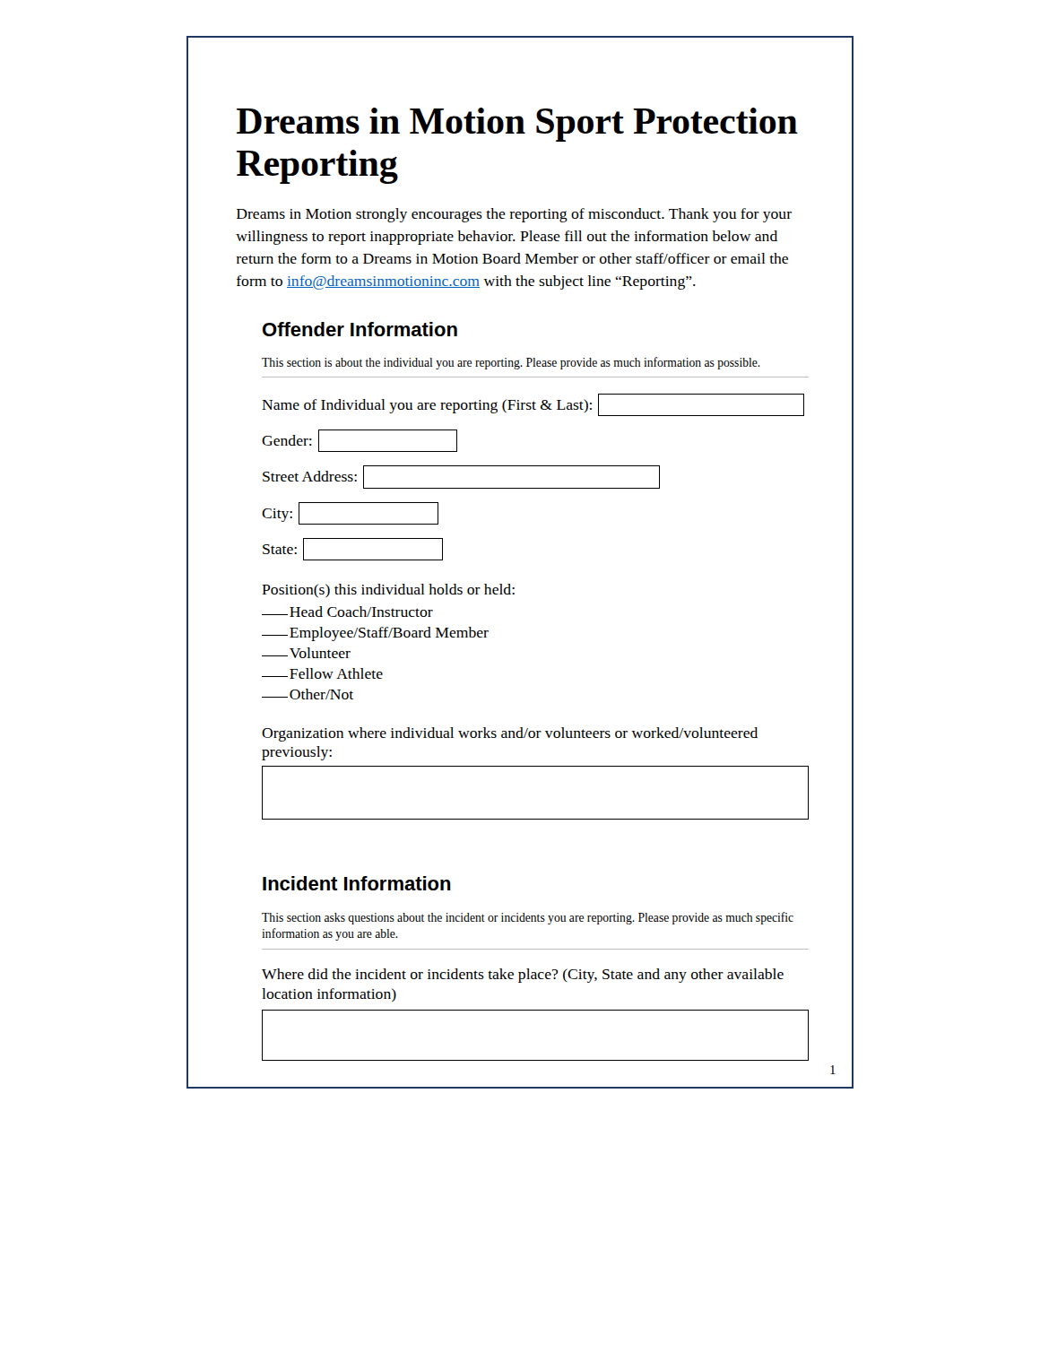Dreams in Motion Sport Protection Reporting
Dreams in Motion strongly encourages the reporting of misconduct. Thank you for your willingness to report inappropriate behavior. Please fill out the information below and return the form to a Dreams in Motion Board Member or other staff/officer or email the form to info@dreamsinmotioninc.com with the subject line “Reporting”.
Offender Information
This section is about the individual you are reporting. Please provide as much information as possible.
Name of Individual you are reporting (First & Last):
Gender:
Street Address:
City:
State:
Position(s) this individual holds or held:
Head Coach/Instructor
Employee/Staff/Board Member
Volunteer
Fellow Athlete
Other/Not
Organization where individual works and/or volunteers or worked/volunteered previously:
Incident Information
This section asks questions about the incident or incidents you are reporting. Please provide as much specific information as you are able.
Where did the incident or incidents take place? (City, State and any other available location information)
1